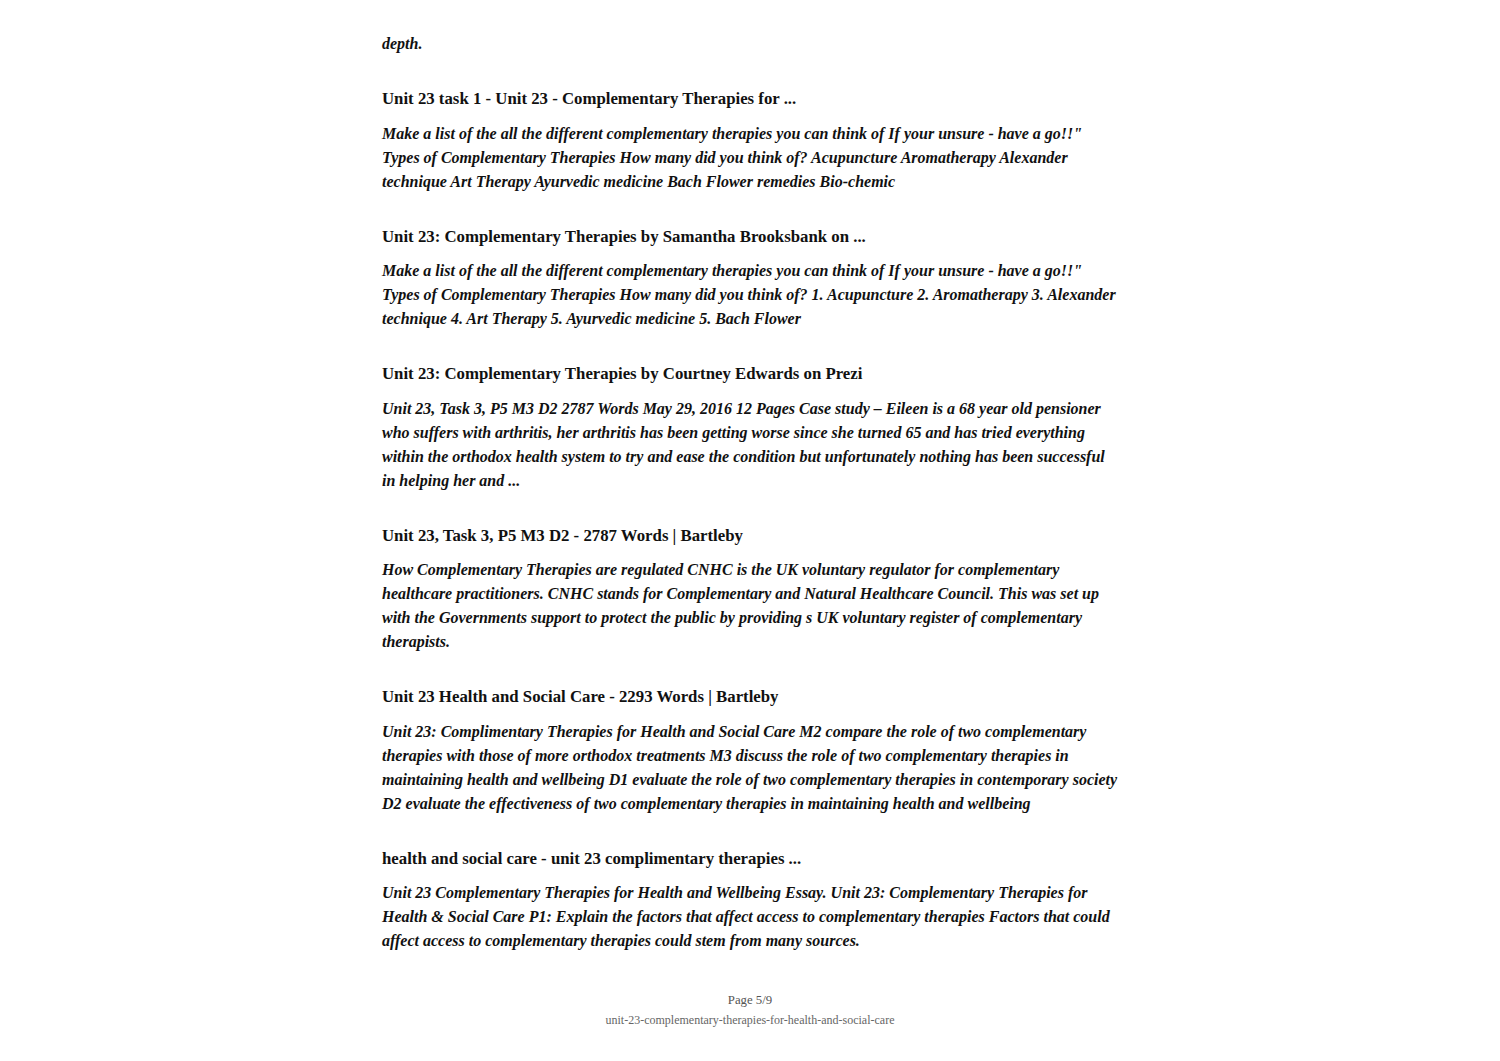depth.
Unit 23 task 1 - Unit 23 - Complementary Therapies for ...
Make a list of the all the different complementary therapies you can think of If your unsure - have a go!!" Types of Complementary Therapies How many did you think of? Acupuncture Aromatherapy Alexander technique Art Therapy Ayurvedic medicine Bach Flower remedies Bio-chemic
Unit 23: Complementary Therapies by Samantha Brooksbank on ...
Make a list of the all the different complementary therapies you can think of If your unsure - have a go!!" Types of Complementary Therapies How many did you think of? 1. Acupuncture 2. Aromatherapy 3. Alexander technique 4. Art Therapy 5. Ayurvedic medicine 5. Bach Flower
Unit 23: Complementary Therapies by Courtney Edwards on Prezi
Unit 23, Task 3, P5 M3 D2 2787 Words May 29, 2016 12 Pages Case study – Eileen is a 68 year old pensioner who suffers with arthritis, her arthritis has been getting worse since she turned 65 and has tried everything within the orthodox health system to try and ease the condition but unfortunately nothing has been successful in helping her and ...
Unit 23, Task 3, P5 M3 D2 - 2787 Words | Bartleby
How Complementary Therapies are regulated CNHC is the UK voluntary regulator for complementary healthcare practitioners. CNHC stands for Complementary and Natural Healthcare Council. This was set up with the Governments support to protect the public by providing s UK voluntary register of complementary therapists.
Unit 23 Health and Social Care - 2293 Words | Bartleby
Unit 23: Complimentary Therapies for Health and Social Care M2 compare the role of two complementary therapies with those of more orthodox treatments M3 discuss the role of two complementary therapies in maintaining health and wellbeing D1 evaluate the role of two complementary therapies in contemporary society D2 evaluate the effectiveness of two complementary therapies in maintaining health and wellbeing
health and social care - unit 23 complimentary therapies ...
Unit 23 Complementary Therapies for Health and Wellbeing Essay. Unit 23: Complementary Therapies for Health & Social Care P1: Explain the factors that affect access to complementary therapies Factors that could affect access to complementary therapies could stem from many sources.
Page 5/9
unit-23-complementary-therapies-for-health-and-social-care